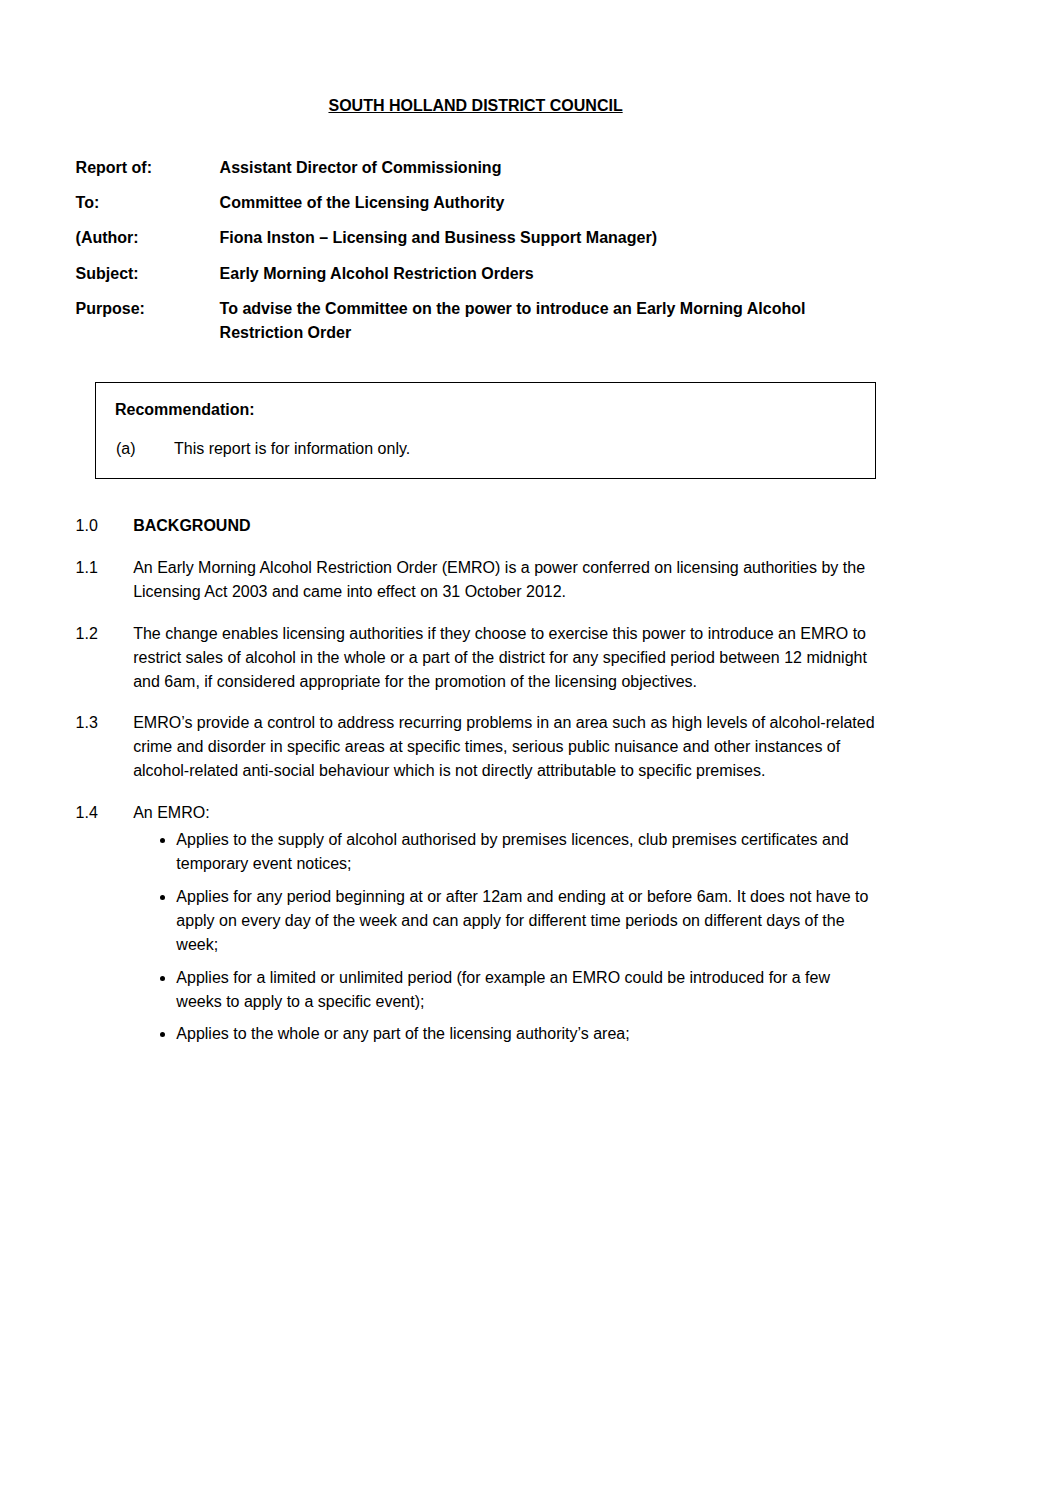SOUTH HOLLAND DISTRICT COUNCIL
| Report of: | Assistant Director of Commissioning |
| To: | Committee of the Licensing Authority |
| (Author: | Fiona Inston – Licensing and Business Support Manager) |
| Subject: | Early Morning Alcohol Restriction Orders |
| Purpose: | To advise the Committee on the power to introduce an Early Morning Alcohol Restriction Order |
Recommendation:
| (a) | This report is for information only. |
| 1.0 | BACKGROUND |
| 1.1 | An Early Morning Alcohol Restriction Order (EMRO) is a power conferred on licensing authorities by the Licensing Act 2003 and came into effect on 31 October 2012. |
| 1.2 | The change enables licensing authorities if they choose to exercise this power to introduce an EMRO to restrict sales of alcohol in the whole or a part of the district for any specified period between 12 midnight and 6am, if considered appropriate for the promotion of the licensing objectives. |
| 1.3 | EMRO’s provide a control to address recurring problems in an area such as high levels of alcohol-related crime and disorder in specific areas at specific times, serious public nuisance and other instances of alcohol-related anti-social behaviour which is not directly attributable to specific premises. |
| 1.4 | An EMRO: Applies to the supply of alcohol authorised by premises licences, club premises certificates and temporary event notices; Applies for any period beginning at or after 12am and ending at or before 6am. It does not have to apply on every day of the week and can apply for different time periods on different days of the week; Applies for a limited or unlimited period (for example an EMRO could be introduced for a few weeks to apply to a specific event); Applies to the whole or any part of the licensing authority’s area; |